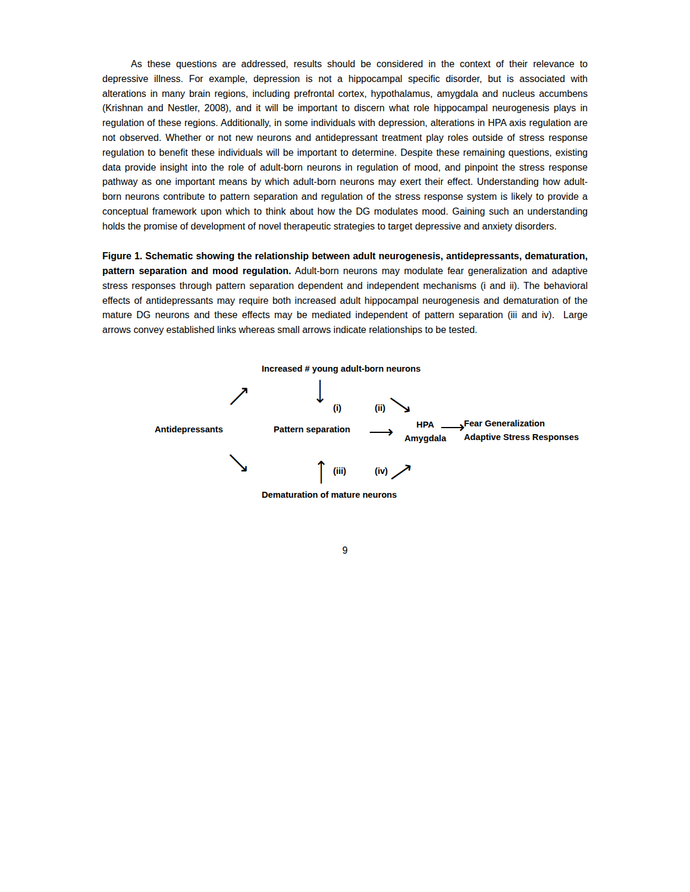As these questions are addressed, results should be considered in the context of their relevance to depressive illness. For example, depression is not a hippocampal specific disorder, but is associated with alterations in many brain regions, including prefrontal cortex, hypothalamus, amygdala and nucleus accumbens (Krishnan and Nestler, 2008), and it will be important to discern what role hippocampal neurogenesis plays in regulation of these regions. Additionally, in some individuals with depression, alterations in HPA axis regulation are not observed. Whether or not new neurons and antidepressant treatment play roles outside of stress response regulation to benefit these individuals will be important to determine. Despite these remaining questions, existing data provide insight into the role of adult-born neurons in regulation of mood, and pinpoint the stress response pathway as one important means by which adult-born neurons may exert their effect. Understanding how adult-born neurons contribute to pattern separation and regulation of the stress response system is likely to provide a conceptual framework upon which to think about how the DG modulates mood. Gaining such an understanding holds the promise of development of novel therapeutic strategies to target depressive and anxiety disorders.
Figure 1. Schematic showing the relationship between adult neurogenesis, antidepressants, dematuration, pattern separation and mood regulation. Adult-born neurons may modulate fear generalization and adaptive stress responses through pattern separation dependent and independent mechanisms (i and ii). The behavioral effects of antidepressants may require both increased adult hippocampal neurogenesis and dematuration of the mature DG neurons and these effects may be mediated independent of pattern separation (iii and iv). Large arrows convey established links whereas small arrows indicate relationships to be tested.
Increased # young adult-born neurons Antidepressants Pattern separation HPA
Amygdala Fear Generalization
Adaptive Stress Responses Dematuration of mature neurons (i) (ii) (iii) (iv) ⟶ ⟶ ⟶ ⟶ ⟶ ⟶ ⟶ ⟶
9